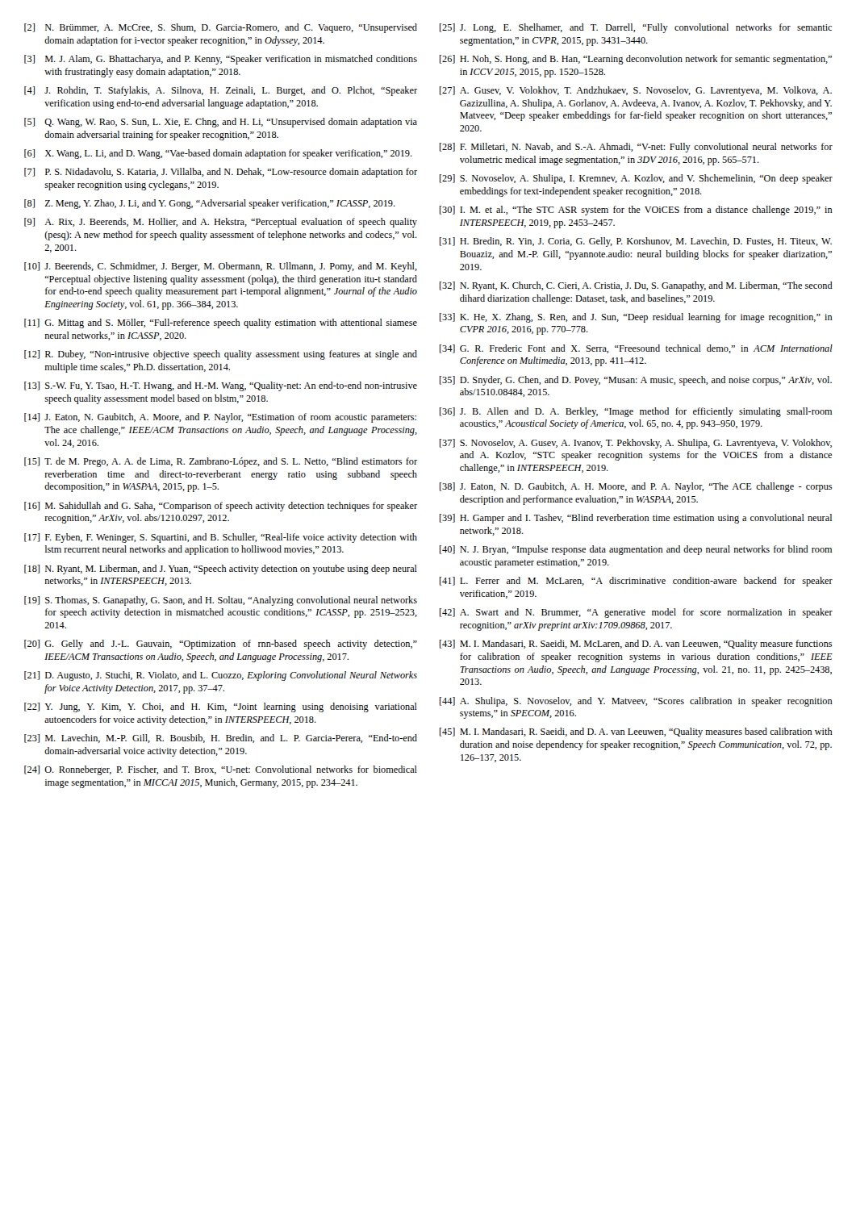[2] N. Brümmer, A. McCree, S. Shum, D. Garcia-Romero, and C. Vaquero, “Unsupervised domain adaptation for i-vector speaker recognition,” in Odyssey, 2014.
[3] M. J. Alam, G. Bhattacharya, and P. Kenny, “Speaker verification in mismatched conditions with frustratingly easy domain adaptation,” 2018.
[4] J. Rohdin, T. Stafylakis, A. Silnova, H. Zeinali, L. Burget, and O. Plchot, “Speaker verification using end-to-end adversarial language adaptation,” 2018.
[5] Q. Wang, W. Rao, S. Sun, L. Xie, E. Chng, and H. Li, “Unsupervised domain adaptation via domain adversarial training for speaker recognition,” 2018.
[6] X. Wang, L. Li, and D. Wang, “Vae-based domain adaptation for speaker verification,” 2019.
[7] P. S. Nidadavolu, S. Kataria, J. Villalba, and N. Dehak, “Low-resource domain adaptation for speaker recognition using cyclegans,” 2019.
[8] Z. Meng, Y. Zhao, J. Li, and Y. Gong, “Adversarial speaker verification,” ICASSP, 2019.
[9] A. Rix, J. Beerends, M. Hollier, and A. Hekstra, “Perceptual evaluation of speech quality (pesq): A new method for speech quality assessment of telephone networks and codecs,” vol. 2, 2001.
[10] J. Beerends, C. Schmidmer, J. Berger, M. Obermann, R. Ullmann, J. Pomy, and M. Keyhl, “Perceptual objective listening quality assessment (polqa), the third generation itu-t standard for end-to-end speech quality measurement part i-temporal alignment,” Journal of the Audio Engineering Society, vol. 61, pp. 366–384, 2013.
[11] G. Mittag and S. Möller, “Full-reference speech quality estimation with attentional siamese neural networks,” in ICASSP, 2020.
[12] R. Dubey, “Non-intrusive objective speech quality assessment using features at single and multiple time scales,” Ph.D. dissertation, 2014.
[13] S.-W. Fu, Y. Tsao, H.-T. Hwang, and H.-M. Wang, “Quality-net: An end-to-end non-intrusive speech quality assessment model based on blstm,” 2018.
[14] J. Eaton, N. Gaubitch, A. Moore, and P. Naylor, “Estimation of room acoustic parameters: The ace challenge,” IEEE/ACM Transactions on Audio, Speech, and Language Processing, vol. 24, 2016.
[15] T. de M. Prego, A. A. de Lima, R. Zambrano-López, and S. L. Netto, “Blind estimators for reverberation time and direct-to-reverberant energy ratio using subband speech decomposition,” in WASPAA, 2015, pp. 1–5.
[16] M. Sahidullah and G. Saha, “Comparison of speech activity detection techniques for speaker recognition,” ArXiv, vol. abs/1210.0297, 2012.
[17] F. Eyben, F. Weninger, S. Squartini, and B. Schuller, “Real-life voice activity detection with lstm recurrent neural networks and application to holliwood movies,” 2013.
[18] N. Ryant, M. Liberman, and J. Yuan, “Speech activity detection on youtube using deep neural networks,” in INTERSPEECH, 2013.
[19] S. Thomas, S. Ganapathy, G. Saon, and H. Soltau, “Analyzing convolutional neural networks for speech activity detection in mismatched acoustic conditions,” ICASSP, pp. 2519–2523, 2014.
[20] G. Gelly and J.-L. Gauvain, “Optimization of rnn-based speech activity detection,” IEEE/ACM Transactions on Audio, Speech, and Language Processing, 2017.
[21] D. Augusto, J. Stuchi, R. Violato, and L. Cuozzo, Exploring Convolutional Neural Networks for Voice Activity Detection, 2017, pp. 37–47.
[22] Y. Jung, Y. Kim, Y. Choi, and H. Kim, “Joint learning using denoising variational autoencoders for voice activity detection,” in INTERSPEECH, 2018.
[23] M. Lavechin, M.-P. Gill, R. Bousbib, H. Bredin, and L. P. Garcia-Perera, “End-to-end domain-adversarial voice activity detection,” 2019.
[24] O. Ronneberger, P. Fischer, and T. Brox, “U-net: Convolutional networks for biomedical image segmentation,” in MICCAI 2015, Munich, Germany, 2015, pp. 234–241.
[25] J. Long, E. Shelhamer, and T. Darrell, “Fully convolutional networks for semantic segmentation,” in CVPR, 2015, pp. 3431–3440.
[26] H. Noh, S. Hong, and B. Han, “Learning deconvolution network for semantic segmentation,” in ICCV 2015, 2015, pp. 1520–1528.
[27] A. Gusev, V. Volokhov, T. Andzhukaev, S. Novoselov, G. Lavrentyeva, M. Volkova, A. Gazizullina, A. Shulipa, A. Gorlanov, A. Avdeeva, A. Ivanov, A. Kozlov, T. Pekhovsky, and Y. Matveev, “Deep speaker embeddings for far-field speaker recognition on short utterances,” 2020.
[28] F. Milletari, N. Navab, and S.-A. Ahmadi, “V-net: Fully convolutional neural networks for volumetric medical image segmentation,” in 3DV 2016, 2016, pp. 565–571.
[29] S. Novoselov, A. Shulipa, I. Kremnev, A. Kozlov, and V. Shchemelinin, “On deep speaker embeddings for text-independent speaker recognition,” 2018.
[30] I. M. et al., “The STC ASR system for the VOiCES from a distance challenge 2019,” in INTERSPEECH, 2019, pp. 2453–2457.
[31] H. Bredin, R. Yin, J. Coria, G. Gelly, P. Korshunov, M. Lavechin, D. Fustes, H. Titeux, W. Bouaziz, and M.-P. Gill, “pyannote.audio: neural building blocks for speaker diarization,” 2019.
[32] N. Ryant, K. Church, C. Cieri, A. Cristia, J. Du, S. Ganapathy, and M. Liberman, “The second dihard diarization challenge: Dataset, task, and baselines,” 2019.
[33] K. He, X. Zhang, S. Ren, and J. Sun, “Deep residual learning for image recognition,” in CVPR 2016, 2016, pp. 770–778.
[34] G. R. Frederic Font and X. Serra, “Freesound technical demo,” in ACM International Conference on Multimedia, 2013, pp. 411–412.
[35] D. Snyder, G. Chen, and D. Povey, “Musan: A music, speech, and noise corpus,” ArXiv, vol. abs/1510.08484, 2015.
[36] J. B. Allen and D. A. Berkley, “Image method for efficiently simulating small-room acoustics,” Acoustical Society of America, vol. 65, no. 4, pp. 943–950, 1979.
[37] S. Novoselov, A. Gusev, A. Ivanov, T. Pekhovsky, A. Shulipa, G. Lavrentyeva, V. Volokhov, and A. Kozlov, “STC speaker recognition systems for the VOiCES from a distance challenge,” in INTERSPEECH, 2019.
[38] J. Eaton, N. D. Gaubitch, A. H. Moore, and P. A. Naylor, “The ACE challenge - corpus description and performance evaluation,” in WASPAA, 2015.
[39] H. Gamper and I. Tashev, “Blind reverberation time estimation using a convolutional neural network,” 2018.
[40] N. J. Bryan, “Impulse response data augmentation and deep neural networks for blind room acoustic parameter estimation,” 2019.
[41] L. Ferrer and M. McLaren, “A discriminative condition-aware backend for speaker verification,” 2019.
[42] A. Swart and N. Brummer, “A generative model for score normalization in speaker recognition,” arXiv preprint arXiv:1709.09868, 2017.
[43] M. I. Mandasari, R. Saeidi, M. McLaren, and D. A. van Leeuwen, “Quality measure functions for calibration of speaker recognition systems in various duration conditions,” IEEE Transactions on Audio, Speech, and Language Processing, vol. 21, no. 11, pp. 2425–2438, 2013.
[44] A. Shulipa, S. Novoselov, and Y. Matveev, “Scores calibration in speaker recognition systems,” in SPECOM, 2016.
[45] M. I. Mandasari, R. Saeidi, and D. A. van Leeuwen, “Quality measures based calibration with duration and noise dependency for speaker recognition,” Speech Communication, vol. 72, pp. 126–137, 2015.